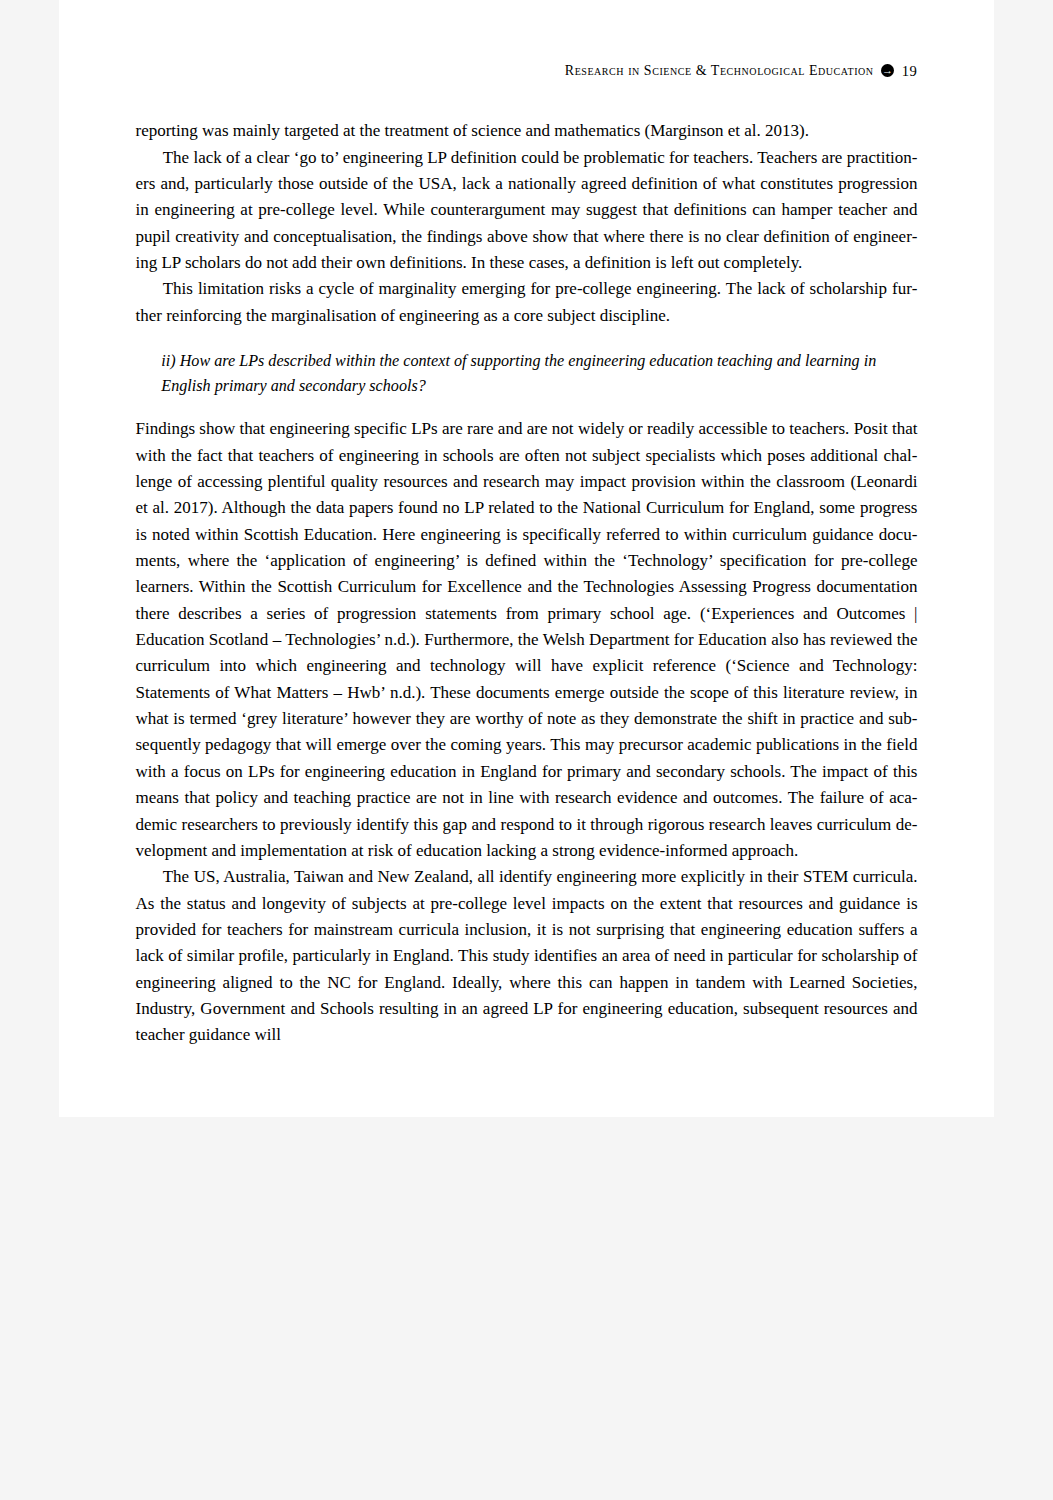Research in Science & Technological Education → 19
reporting was mainly targeted at the treatment of science and mathematics (Marginson et al. 2013).
The lack of a clear ‘go to’ engineering LP definition could be problematic for teachers. Teachers are practitioners and, particularly those outside of the USA, lack a nationally agreed definition of what constitutes progression in engineering at pre-college level. While counterargument may suggest that definitions can hamper teacher and pupil creativity and conceptualisation, the findings above show that where there is no clear definition of engineering LP scholars do not add their own definitions. In these cases, a definition is left out completely.
This limitation risks a cycle of marginality emerging for pre-college engineering. The lack of scholarship further reinforcing the marginalisation of engineering as a core subject discipline.
ii) How are LPs described within the context of supporting the engineering education teaching and learning in English primary and secondary schools?
Findings show that engineering specific LPs are rare and are not widely or readily accessible to teachers. Posit that with the fact that teachers of engineering in schools are often not subject specialists which poses additional challenge of accessing plentiful quality resources and research may impact provision within the classroom (Leonardi et al. 2017). Although the data papers found no LP related to the National Curriculum for England, some progress is noted within Scottish Education. Here engineering is specifically referred to within curriculum guidance documents, where the ‘application of engineering’ is defined within the ‘Technology’ specification for pre-college learners. Within the Scottish Curriculum for Excellence and the Technologies Assessing Progress documentation there describes a series of progression statements from primary school age. (‘Experiences and Outcomes | Education Scotland – Technologies’ n.d.). Furthermore, the Welsh Department for Education also has reviewed the curriculum into which engineering and technology will have explicit reference (‘Science and Technology: Statements of What Matters – Hwb’ n.d.). These documents emerge outside the scope of this literature review, in what is termed ‘grey literature’ however they are worthy of note as they demonstrate the shift in practice and subsequently pedagogy that will emerge over the coming years. This may precursor academic publications in the field with a focus on LPs for engineering education in England for primary and secondary schools. The impact of this means that policy and teaching practice are not in line with research evidence and outcomes. The failure of academic researchers to previously identify this gap and respond to it through rigorous research leaves curriculum development and implementation at risk of education lacking a strong evidence-informed approach.
The US, Australia, Taiwan and New Zealand, all identify engineering more explicitly in their STEM curricula. As the status and longevity of subjects at pre-college level impacts on the extent that resources and guidance is provided for teachers for mainstream curricula inclusion, it is not surprising that engineering education suffers a lack of similar profile, particularly in England. This study identifies an area of need in particular for scholarship of engineering aligned to the NC for England. Ideally, where this can happen in tandem with Learned Societies, Industry, Government and Schools resulting in an agreed LP for engineering education, subsequent resources and teacher guidance will